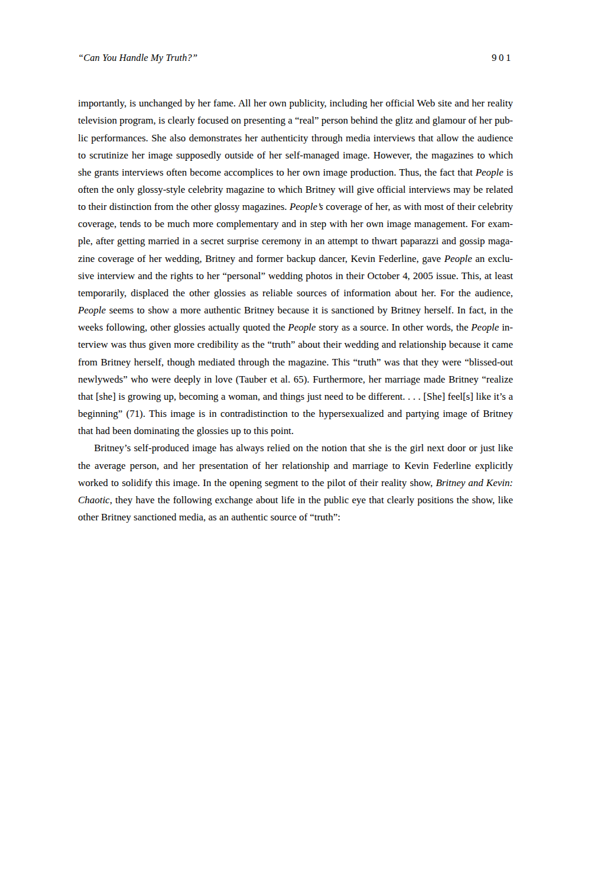“Can You Handle My Truth?” 901
importantly, is unchanged by her fame. All her own publicity, including her official Web site and her reality television program, is clearly focused on presenting a “real” person behind the glitz and glamour of her public performances. She also demonstrates her authenticity through media interviews that allow the audience to scrutinize her image supposedly outside of her self-managed image. However, the magazines to which she grants interviews often become accomplices to her own image production. Thus, the fact that People is often the only glossy-style celebrity magazine to which Britney will give official interviews may be related to their distinction from the other glossy magazines. People’s coverage of her, as with most of their celebrity coverage, tends to be much more complementary and in step with her own image management. For example, after getting married in a secret surprise ceremony in an attempt to thwart paparazzi and gossip magazine coverage of her wedding, Britney and former backup dancer, Kevin Federline, gave People an exclusive interview and the rights to her “personal” wedding photos in their October 4, 2005 issue. This, at least temporarily, displaced the other glossies as reliable sources of information about her. For the audience, People seems to show a more authentic Britney because it is sanctioned by Britney herself. In fact, in the weeks following, other glossies actually quoted the People story as a source. In other words, the People interview was thus given more credibility as the “truth” about their wedding and relationship because it came from Britney herself, though mediated through the magazine. This “truth” was that they were “blissed-out newlyweds” who were deeply in love (Tauber et al. 65). Furthermore, her marriage made Britney “realize that [she] is growing up, becoming a woman, and things just need to be different. . . . [She] feel[s] like it’s a beginning” (71). This image is in contradistinction to the hypersexualized and partying image of Britney that had been dominating the glossies up to this point.
Britney’s self-produced image has always relied on the notion that she is the girl next door or just like the average person, and her presentation of her relationship and marriage to Kevin Federline explicitly worked to solidify this image. In the opening segment to the pilot of their reality show, Britney and Kevin: Chaotic, they have the following exchange about life in the public eye that clearly positions the show, like other Britney sanctioned media, as an authentic source of “truth”: